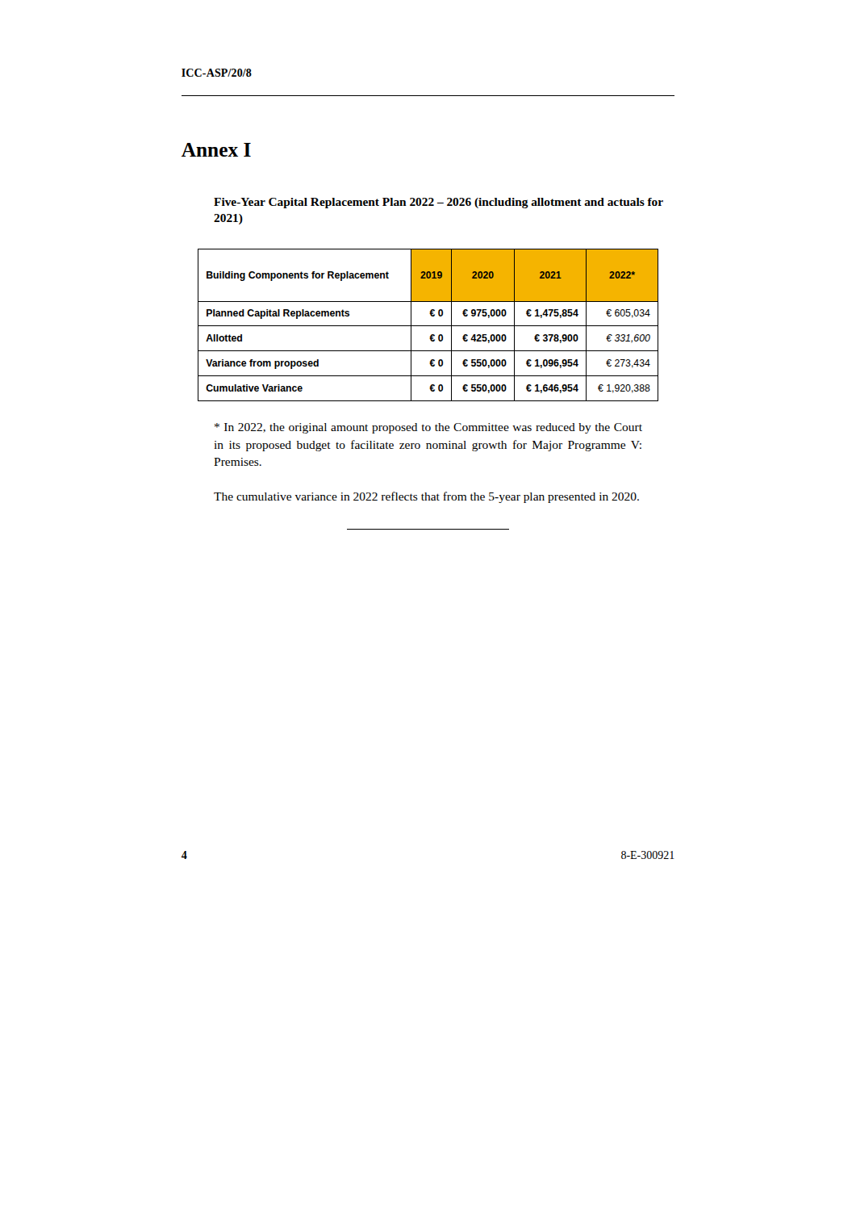ICC-ASP/20/8
Annex I
Five-Year Capital Replacement Plan 2022 – 2026 (including allotment and actuals for 2021)
| Building Components for Replacement | 2019 | 2020 | 2021 | 2022* |
| --- | --- | --- | --- | --- |
| Planned Capital Replacements | € 0 | € 975,000 | € 1,475,854 | € 605,034 |
| Allotted | € 0 | € 425,000 | € 378,900 | € 331,600 |
| Variance from proposed | € 0 | € 550,000 | € 1,096,954 | € 273,434 |
| Cumulative Variance | € 0 | € 550,000 | € 1,646,954 | € 1,920,388 |
* In 2022, the original amount proposed to the Committee was reduced by the Court in its proposed budget to facilitate zero nominal growth for Major Programme V: Premises.
The cumulative variance in 2022 reflects that from the 5-year plan presented in 2020.
4 8-E-300921